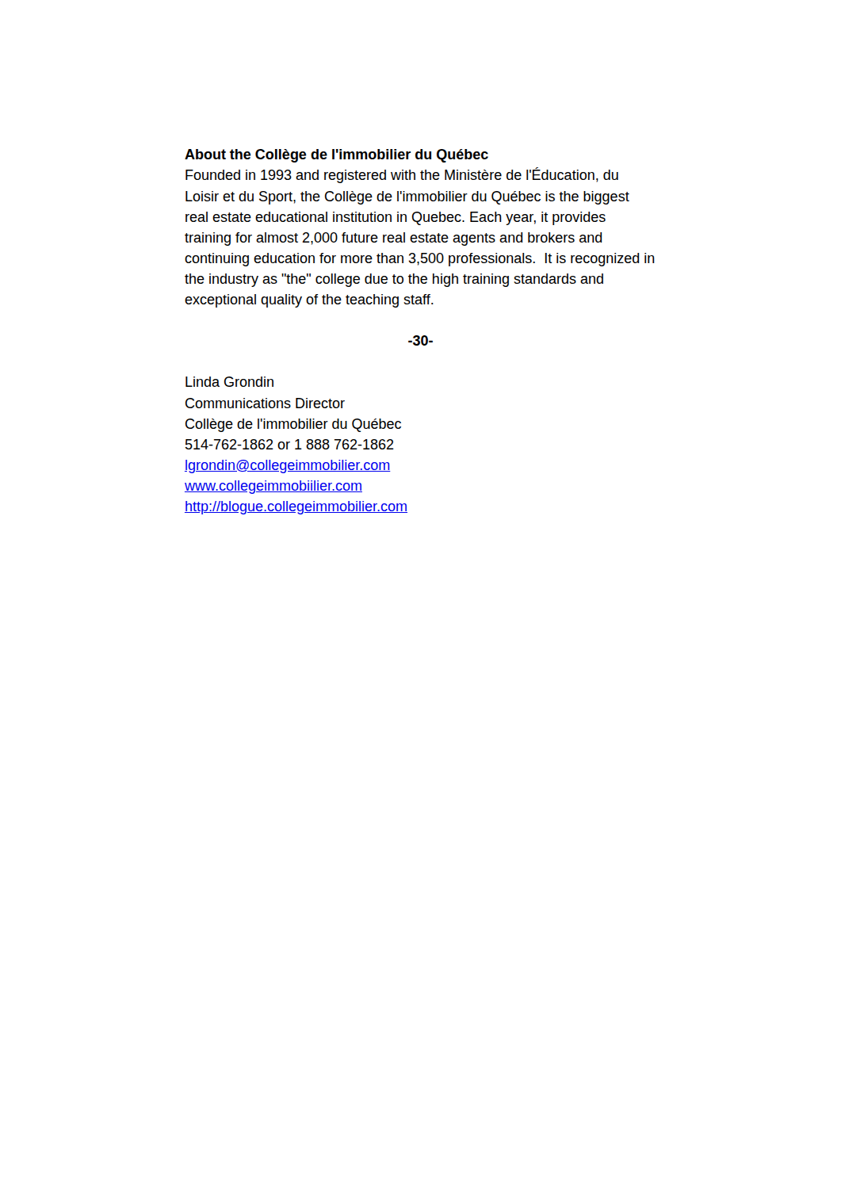About the Collège de l'immobilier du Québec
Founded in 1993 and registered with the Ministère de l'Éducation, du Loisir et du Sport, the Collège de l'immobilier du Québec is the biggest real estate educational institution in Quebec. Each year, it provides training for almost 2,000 future real estate agents and brokers and continuing education for more than 3,500 professionals. It is recognized in the industry as "the" college due to the high training standards and exceptional quality of the teaching staff.
-30-
Linda Grondin
Communications Director
Collège de l'immobilier du Québec
514-762-1862 or 1 888 762-1862
lgrondin@collegeimmobilier.com
www.collegeimmobiilier.com
http://blogue.collegeimmobilier.com